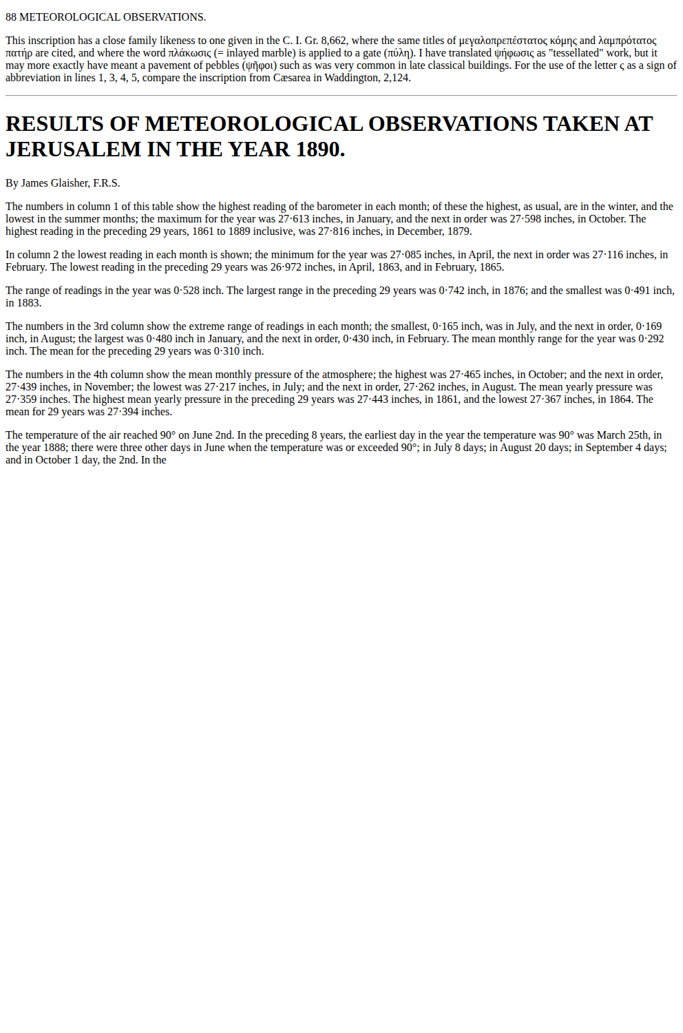88 METEOROLOGICAL OBSERVATIONS.
This inscription has a close family likeness to one given in the C. I. Gr. 8,662, where the same titles of μεγαλοπρεπέστατος κόμης and λαμπρότατος πατήρ are cited, and where the word πλάκωσις (= inlayed marble) is applied to a gate (πύλη). I have translated ψήφωσις as "tessellated" work, but it may more exactly have meant a pavement of pebbles (ψῆφοι) such as was very common in late classical buildings. For the use of the letter ς as a sign of abbreviation in lines 1, 3, 4, 5, compare the inscription from Cæsarea in Waddington, 2,124.
RESULTS OF METEOROLOGICAL OBSERVATIONS TAKEN AT JERUSALEM IN THE YEAR 1890.
By James Glaisher, F.R.S.
The numbers in column 1 of this table show the highest reading of the barometer in each month; of these the highest, as usual, are in the winter, and the lowest in the summer months; the maximum for the year was 27·613 inches, in January, and the next in order was 27·598 inches, in October. The highest reading in the preceding 29 years, 1861 to 1889 inclusive, was 27·816 inches, in December, 1879.
In column 2 the lowest reading in each month is shown; the minimum for the year was 27·085 inches, in April, the next in order was 27·116 inches, in February. The lowest reading in the preceding 29 years was 26·972 inches, in April, 1863, and in February, 1865.
The range of readings in the year was 0·528 inch. The largest range in the preceding 29 years was 0·742 inch, in 1876; and the smallest was 0·491 inch, in 1883.
The numbers in the 3rd column show the extreme range of readings in each month; the smallest, 0·165 inch, was in July, and the next in order, 0·169 inch, in August; the largest was 0·480 inch in January, and the next in order, 0·430 inch, in February. The mean monthly range for the year was 0·292 inch. The mean for the preceding 29 years was 0·310 inch.
The numbers in the 4th column show the mean monthly pressure of the atmosphere; the highest was 27·465 inches, in October; and the next in order, 27·439 inches, in November; the lowest was 27·217 inches, in July; and the next in order, 27·262 inches, in August. The mean yearly pressure was 27·359 inches. The highest mean yearly pressure in the preceding 29 years was 27·443 inches, in 1861, and the lowest 27·367 inches, in 1864. The mean for 29 years was 27·394 inches.
The temperature of the air reached 90° on June 2nd. In the preceding 8 years, the earliest day in the year the temperature was 90° was March 25th, in the year 1888; there were three other days in June when the temperature was or exceeded 90°; in July 8 days; in August 20 days; in September 4 days; and in October 1 day, the 2nd. In the